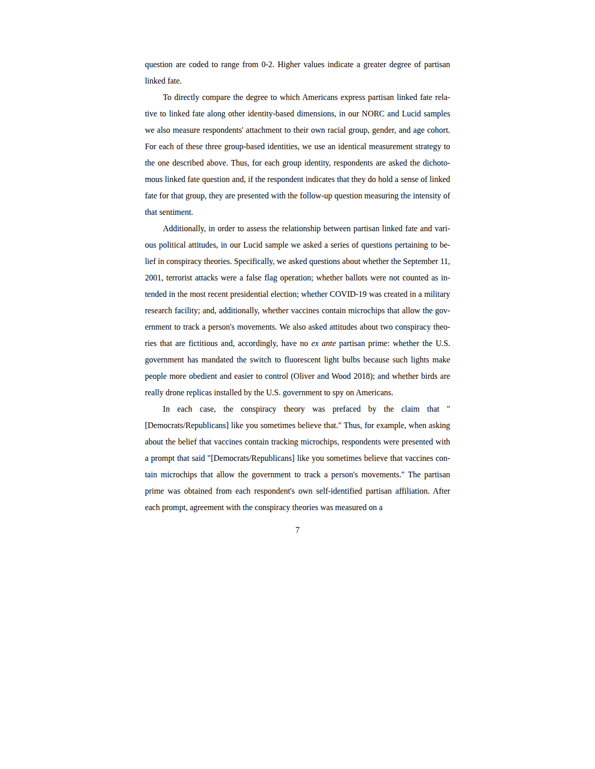question are coded to range from 0-2. Higher values indicate a greater degree of partisan linked fate.
To directly compare the degree to which Americans express partisan linked fate relative to linked fate along other identity-based dimensions, in our NORC and Lucid samples we also measure respondents' attachment to their own racial group, gender, and age cohort. For each of these three group-based identities, we use an identical measurement strategy to the one described above. Thus, for each group identity, respondents are asked the dichotomous linked fate question and, if the respondent indicates that they do hold a sense of linked fate for that group, they are presented with the follow-up question measuring the intensity of that sentiment.
Additionally, in order to assess the relationship between partisan linked fate and various political attitudes, in our Lucid sample we asked a series of questions pertaining to belief in conspiracy theories. Specifically, we asked questions about whether the September 11, 2001, terrorist attacks were a false flag operation; whether ballots were not counted as intended in the most recent presidential election; whether COVID-19 was created in a military research facility; and, additionally, whether vaccines contain microchips that allow the government to track a person's movements. We also asked attitudes about two conspiracy theories that are fictitious and, accordingly, have no ex ante partisan prime: whether the U.S. government has mandated the switch to fluorescent light bulbs because such lights make people more obedient and easier to control (Oliver and Wood 2018); and whether birds are really drone replicas installed by the U.S. government to spy on Americans.
In each case, the conspiracy theory was prefaced by the claim that "[Democrats/Republicans] like you sometimes believe that." Thus, for example, when asking about the belief that vaccines contain tracking microchips, respondents were presented with a prompt that said "[Democrats/Republicans] like you sometimes believe that vaccines contain microchips that allow the government to track a person's movements." The partisan prime was obtained from each respondent's own self-identified partisan affiliation. After each prompt, agreement with the conspiracy theories was measured on a
7